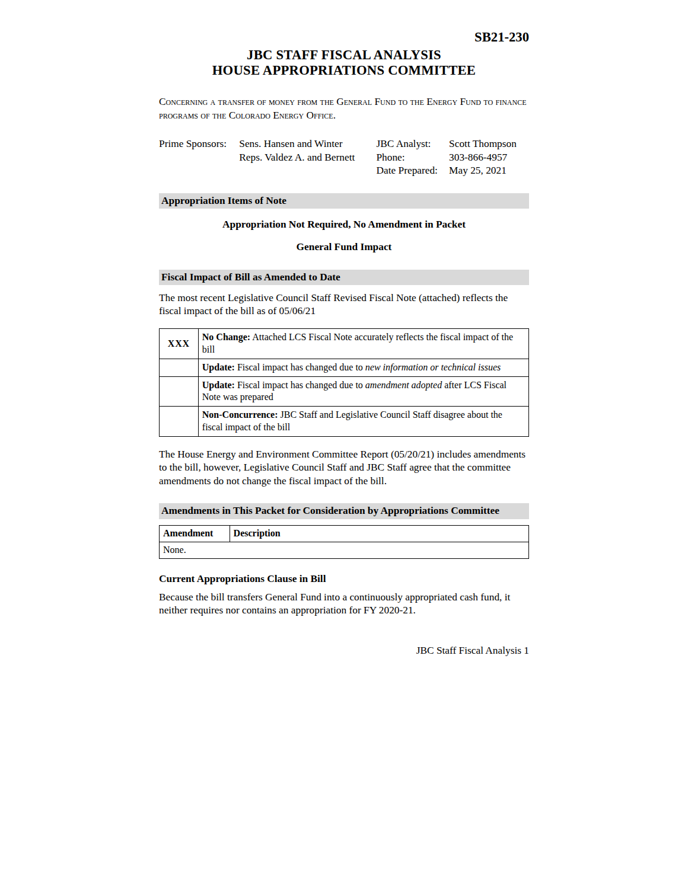SB21-230
JBC STAFF FISCAL ANALYSIS
HOUSE APPROPRIATIONS COMMITTEE
Concerning a transfer of money from the General Fund to the Energy Fund to finance programs of the Colorado Energy Office.
| Prime Sponsors: | Sens. Hansen and Winter | JBC Analyst: | Scott Thompson |
| | Reps. Valdez A. and Bernett | Phone: | 303-866-4957 |
| | | Date Prepared: | May 25, 2021 |
Appropriation Items of Note
Appropriation Not Required, No Amendment in Packet
General Fund Impact
Fiscal Impact of Bill as Amended to Date
The most recent Legislative Council Staff Revised Fiscal Note (attached) reflects the fiscal impact of the bill as of 05/06/21
| XXX | No Change: Attached LCS Fiscal Note accurately reflects the fiscal impact of the bill |
| | Update: Fiscal impact has changed due to new information or technical issues |
| | Update: Fiscal impact has changed due to amendment adopted after LCS Fiscal Note was prepared |
| | Non-Concurrence: JBC Staff and Legislative Council Staff disagree about the fiscal impact of the bill |
The House Energy and Environment Committee Report (05/20/21) includes amendments to the bill, however, Legislative Council Staff and JBC Staff agree that the committee amendments do not change the fiscal impact of the bill.
Amendments in This Packet for Consideration by Appropriations Committee
| Amendment | Description |
| --- | --- |
| None. |
Current Appropriations Clause in Bill
Because the bill transfers General Fund into a continuously appropriated cash fund, it neither requires nor contains an appropriation for FY 2020-21.
JBC Staff Fiscal Analysis 1